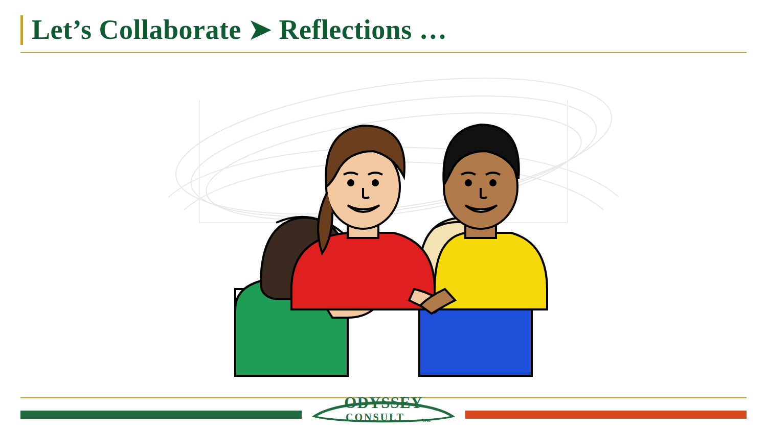Let’s Collaborate ➤ Reflections …
Four people collaborating around a table Cartoon illustration: four people seated around a white table, two facing forward and two with backs to the viewer, looking at a sheet of paper on the table.
Odyssey Consulting Inc. ODYSSEY CONSULT inc